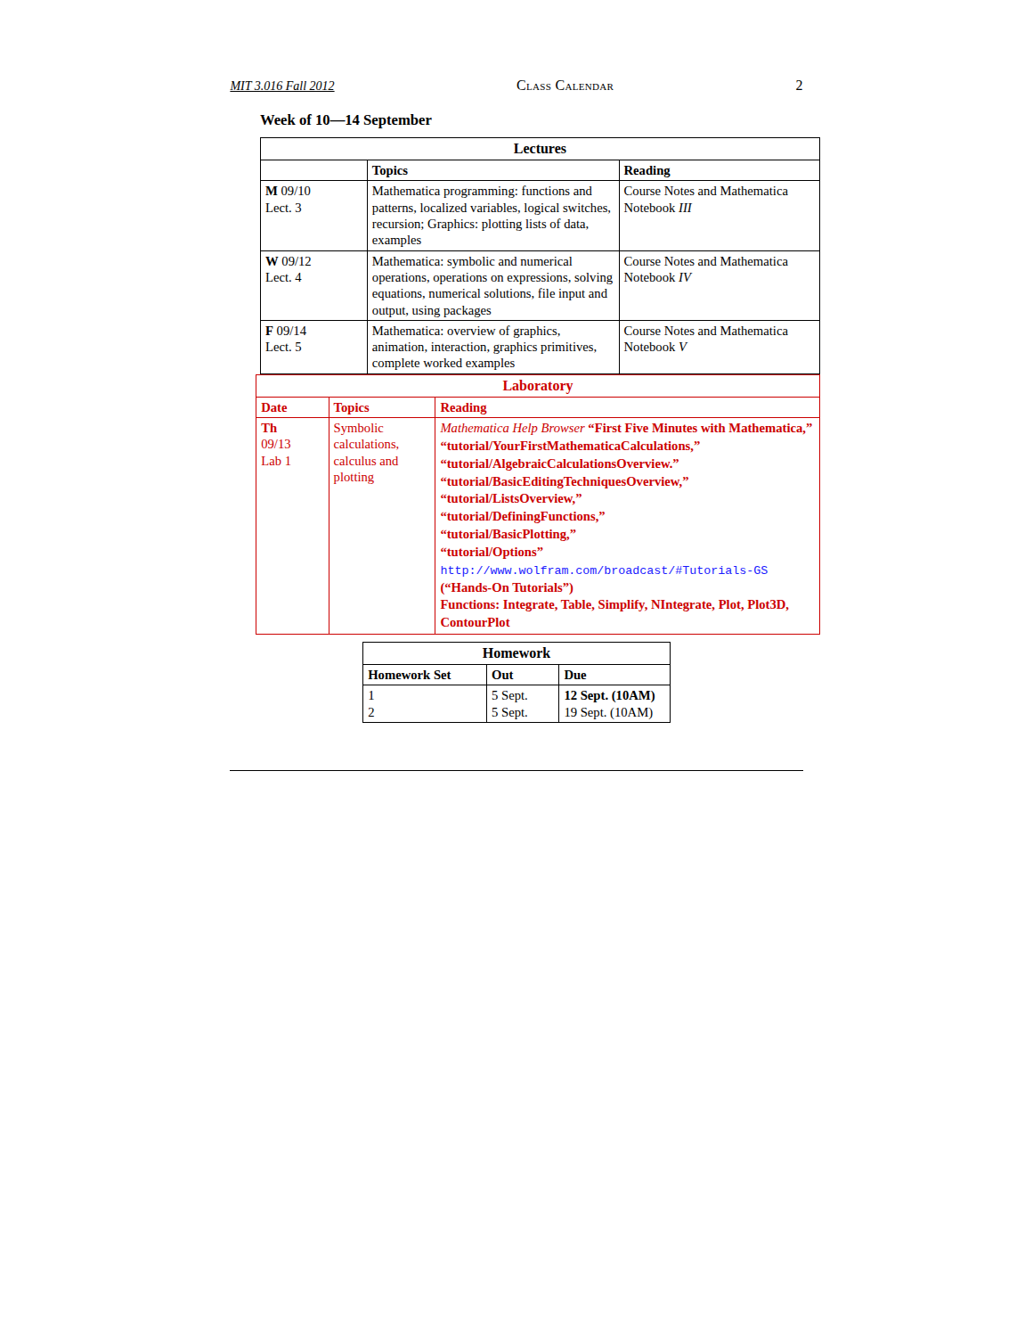MIT 3.016 Fall 2012
Class Calendar
2
Week of 10—14 September
| Lectures |
| | Topics | Reading |
| M 09/10 Lect. 3 | Mathematica programming: functions and patterns, localized variables, logical switches, recursion; Graphics: plotting lists of data, examples | Course Notes and Mathematica Notebook III |
| W 09/12 Lect. 4 | Mathematica: symbolic and numerical operations, operations on expressions, solving equations, numerical solutions, file input and output, using packages | Course Notes and Mathematica Notebook IV |
| F 09/14 Lect. 5 | Mathematica: overview of graphics, animation, interaction, graphics primitives, complete worked examples | Course Notes and Mathematica Notebook V |
| Laboratory |
| Date | Topics | Reading |
| Th 09/13 Lab 1 | Symbolic calculations, calculus and plotting | Mathematica Help Browser “First Five Minutes with Mathematica,” “tutorial/YourFirstMathematicaCalculations,” “tutorial/AlgebraicCalculationsOverview.” “tutorial/BasicEditingTechniquesOverview,” “tutorial/ListsOverview,” “tutorial/DefiningFunctions,” “tutorial/BasicPlotting,” “tutorial/Options” http://www.wolfram.com/broadcast/#Tutorials-GS (“Hands-On Tutorials”) Functions: Integrate, Table, Simplify, NIntegrate, Plot, Plot3D, ContourPlot |
| Homework |
| Homework Set | Out | Due |
| 1 2 | 5 Sept. 5 Sept. | 12 Sept. (10AM) 19 Sept. (10AM) |